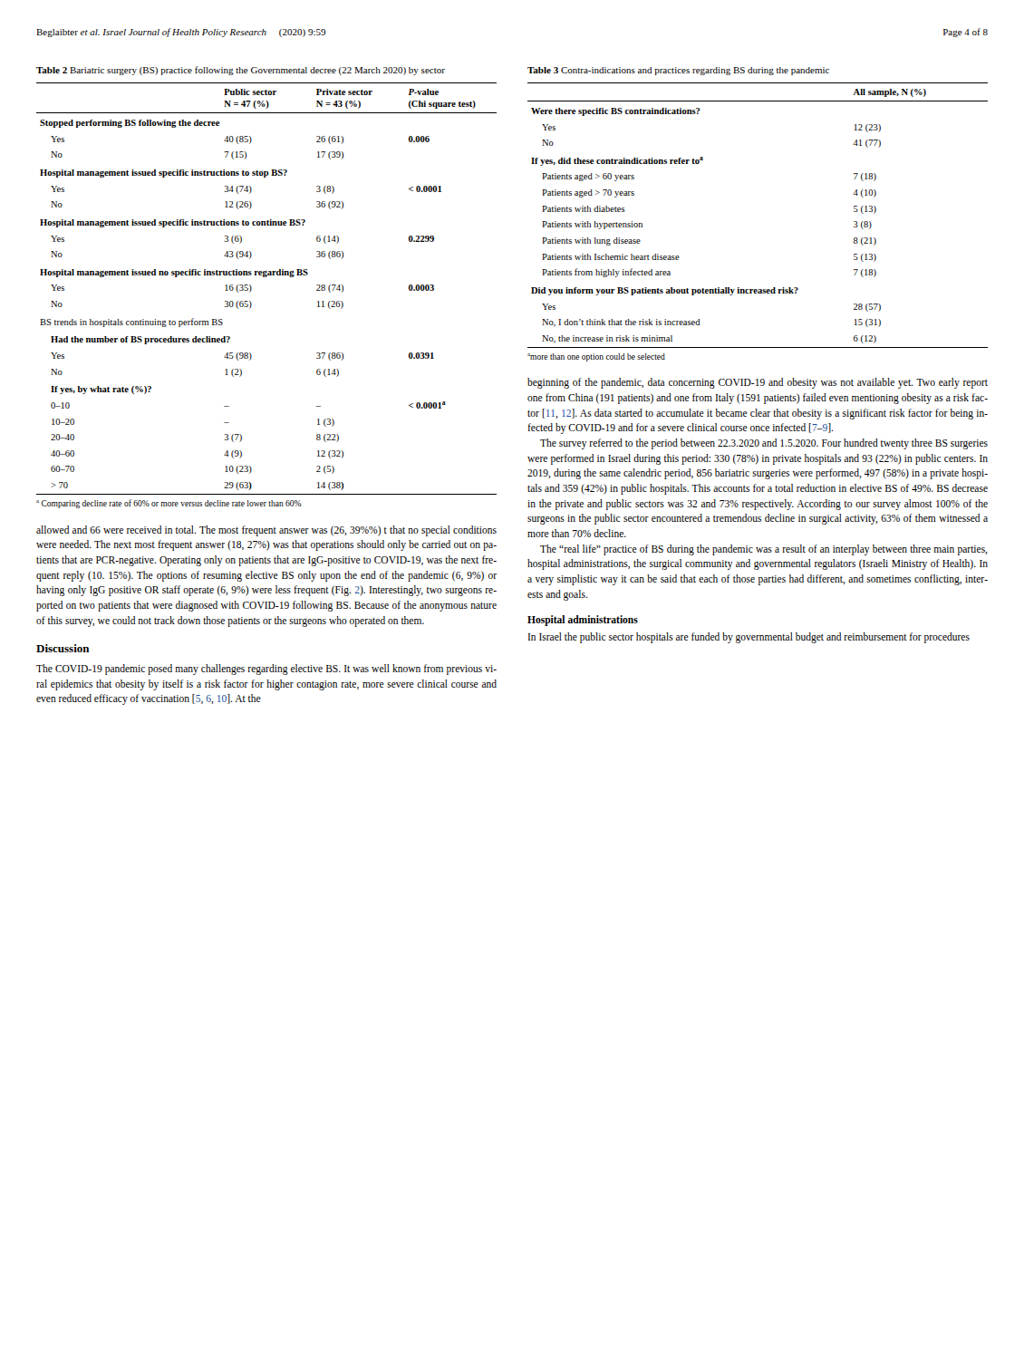Beglaibter et al. Israel Journal of Health Policy Research (2020) 9:59
Page 4 of 8
Table 2 Bariatric surgery (BS) practice following the Governmental decree (22 March 2020) by sector
| | Public sector N = 47 (%) | Private sector N = 43 (%) | P -value (Chi square test) |
| --- | --- | --- | --- |
| Stopped performing BS following the decree |
| Yes | 40 (85) | 26 (61) | 0.006 |
| No | 7 (15) | 17 (39) | |
| Hospital management issued specific instructions to stop BS? |
| Yes | 34 (74) | 3 (8) | < 0.0001 |
| No | 12 (26) | 36 (92) | |
| Hospital management issued specific instructions to continue BS? |
| Yes | 3 (6) | 6 (14) | 0.2299 |
| No | 43 (94) | 36 (86) | |
| Hospital management issued no specific instructions regarding BS |
| Yes | 16 (35) | 28 (74) | 0.0003 |
| No | 30 (65) | 11 (26) | |
| BS trends in hospitals continuing to perform BS |
| Had the number of BS procedures declined? |
| Yes | 45 (98) | 37 (86) | 0.0391 |
| No | 1 (2) | 6 (14) | |
| If yes, by what rate (%)? |
| 0–10 | – | – | < 0.0001 a |
| 10–20 | – | 1 (3) | |
| 20–40 | 3 (7) | 8 (22) | |
| 40–60 | 4 (9) | 12 (32) | |
| 60–70 | 10 (23) | 2 (5) | |
| > 70 | 29 (63 ) | 14 (38 ) | |
a Comparing decline rate of 60% or more versus decline rate lower than 60%
allowed and 66 were received in total. The most frequent answer was (26, 39%%) t that no special conditions were needed. The next most frequent answer (18, 27%) was that operations should only be carried out on patients that are PCR-negative. Operating only on patients that are IgG-positive to COVID-19, was the next frequent reply (10. 15%). The options of resuming elective BS only upon the end of the pandemic (6, 9%) or having only IgG positive OR staff operate (6, 9%) were less frequent (Fig. 2). Interestingly, two surgeons reported on two patients that were diagnosed with COVID-19 following BS. Because of the anonymous nature of this survey, we could not track down those patients or the surgeons who operated on them.
Discussion
The COVID-19 pandemic posed many challenges regarding elective BS. It was well known from previous viral epidemics that obesity by itself is a risk factor for higher contagion rate, more severe clinical course and even reduced efficacy of vaccination [5, 6, 10]. At the
Table 3 Contra-indications and practices regarding BS during the pandemic
| | All sample, N (%) |
| --- | --- |
| Were there specific BS contraindications? |
| Yes | 12 (23) |
| No | 41 (77) |
| If yes, did these contraindications refer to a |
| Patients aged > 60 years | 7 (18) |
| Patients aged > 70 years | 4 (10) |
| Patients with diabetes | 5 (13) |
| Patients with hypertension | 3 (8) |
| Patients with lung disease | 8 (21) |
| Patients with Ischemic heart disease | 5 (13) |
| Patients from highly infected area | 7 (18) |
| Did you inform your BS patients about potentially increased risk? |
| Yes | 28 (57) |
| No, I don’t think that the risk is increased | 15 (31) |
| No, the increase in risk is minimal | 6 (12) |
amore than one option could be selected
beginning of the pandemic, data concerning COVID-19 and obesity was not available yet. Two early report one from China (191 patients) and one from Italy (1591 patients) failed even mentioning obesity as a risk factor [11, 12]. As data started to accumulate it became clear that obesity is a significant risk factor for being infected by COVID-19 and for a severe clinical course once infected [7–9].
The survey referred to the period between 22.3.2020 and 1.5.2020. Four hundred twenty three BS surgeries were performed in Israel during this period: 330 (78%) in private hospitals and 93 (22%) in public centers. In 2019, during the same calendric period, 856 bariatric surgeries were performed, 497 (58%) in a private hospitals and 359 (42%) in public hospitals. This accounts for a total reduction in elective BS of 49%. BS decrease in the private and public sectors was 32 and 73% respectively. According to our survey almost 100% of the surgeons in the public sector encountered a tremendous decline in surgical activity, 63% of them witnessed a more than 70% decline.
The “real life” practice of BS during the pandemic was a result of an interplay between three main parties, hospital administrations, the surgical community and governmental regulators (Israeli Ministry of Health). In a very simplistic way it can be said that each of those parties had different, and sometimes conflicting, interests and goals.
Hospital administrations
In Israel the public sector hospitals are funded by governmental budget and reimbursement for procedures